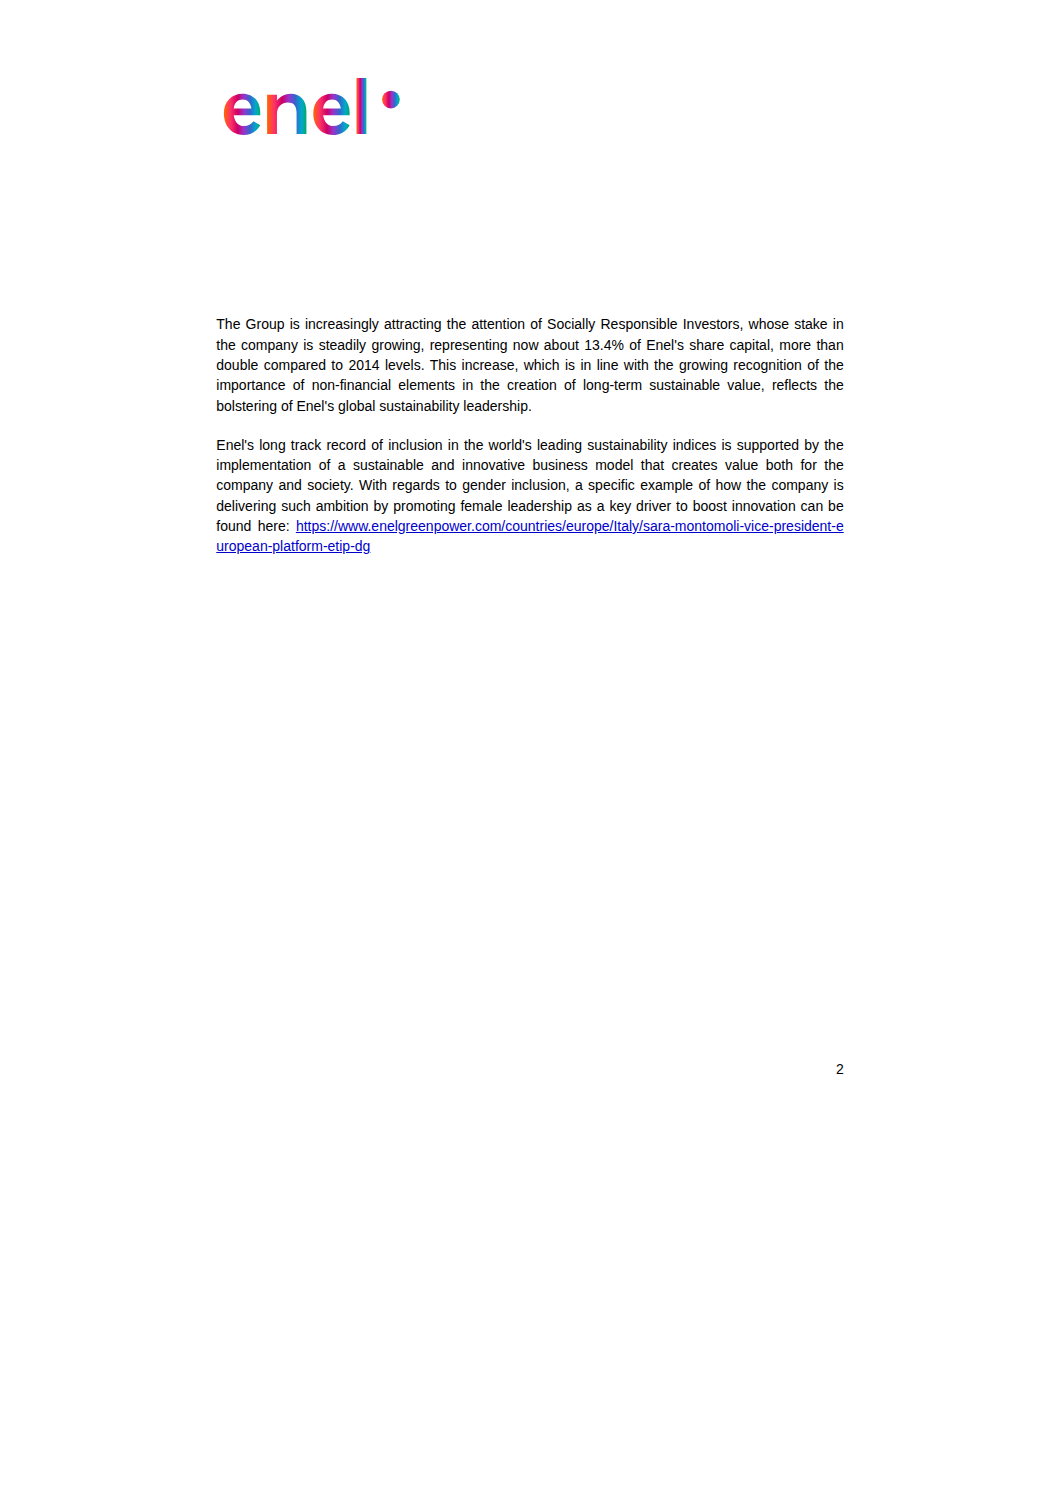The Group is increasingly attracting the attention of Socially Responsible Investors, whose stake in the company is steadily growing, representing now about 13.4% of Enel's share capital, more than double compared to 2014 levels. This increase, which is in line with the growing recognition of the importance of non-financial elements in the creation of long-term sustainable value, reflects the bolstering of Enel's global sustainability leadership.
Enel's long track record of inclusion in the world's leading sustainability indices is supported by the implementation of a sustainable and innovative business model that creates value both for the company and society. With regards to gender inclusion, a specific example of how the company is delivering such ambition by promoting female leadership as a key driver to boost innovation can be found here: https://www.enelgreenpower.com/countries/europe/Italy/sara-montomoli-vice-president-european-platform-etip-dg
2